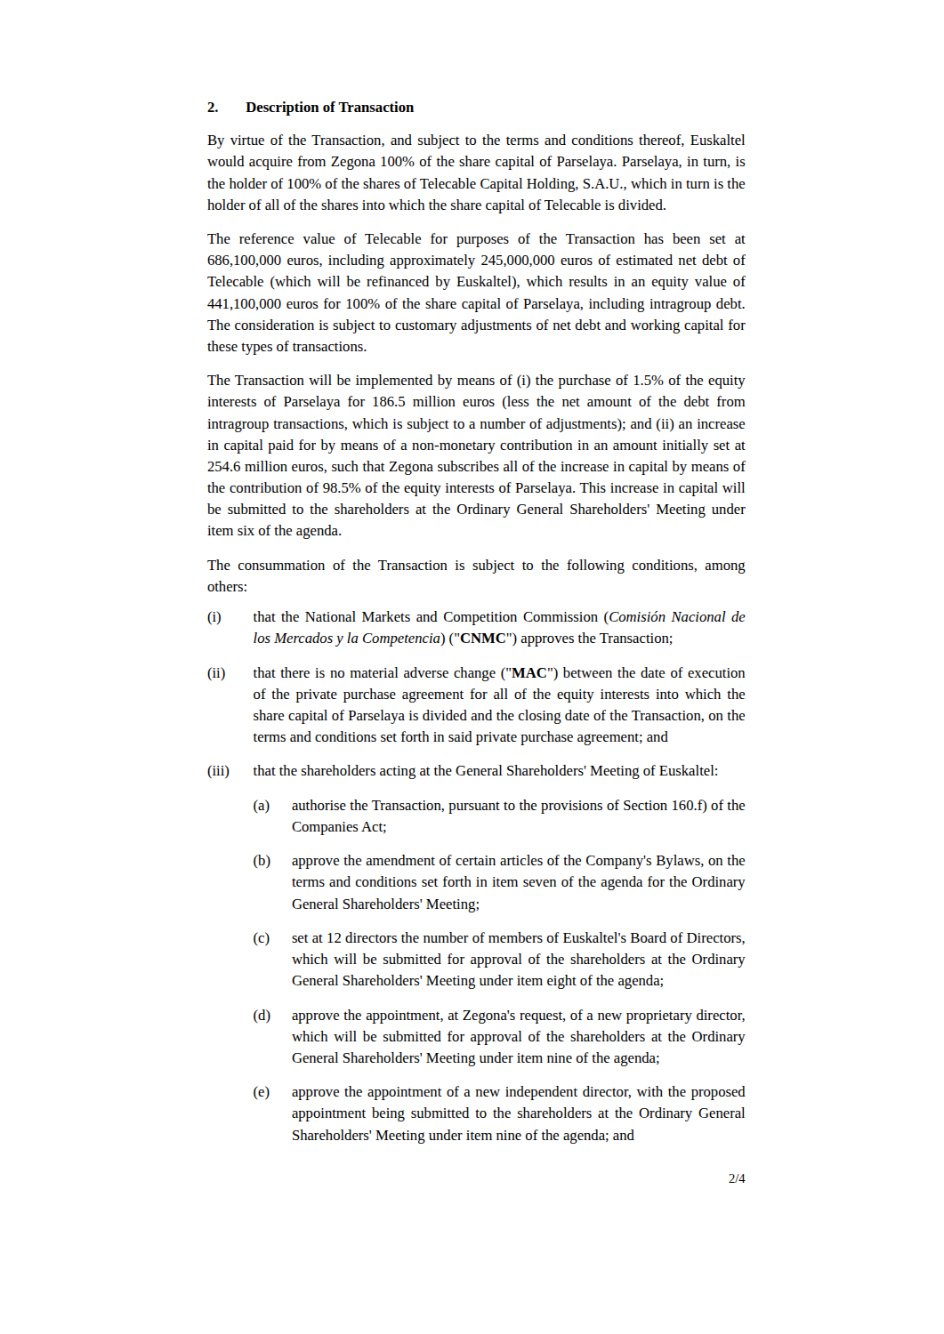2. Description of Transaction
By virtue of the Transaction, and subject to the terms and conditions thereof, Euskaltel would acquire from Zegona 100% of the share capital of Parselaya. Parselaya, in turn, is the holder of 100% of the shares of Telecable Capital Holding, S.A.U., which in turn is the holder of all of the shares into which the share capital of Telecable is divided.
The reference value of Telecable for purposes of the Transaction has been set at 686,100,000 euros, including approximately 245,000,000 euros of estimated net debt of Telecable (which will be refinanced by Euskaltel), which results in an equity value of 441,100,000 euros for 100% of the share capital of Parselaya, including intragroup debt. The consideration is subject to customary adjustments of net debt and working capital for these types of transactions.
The Transaction will be implemented by means of (i) the purchase of 1.5% of the equity interests of Parselaya for 186.5 million euros (less the net amount of the debt from intragroup transactions, which is subject to a number of adjustments); and (ii) an increase in capital paid for by means of a non-monetary contribution in an amount initially set at 254.6 million euros, such that Zegona subscribes all of the increase in capital by means of the contribution of 98.5% of the equity interests of Parselaya. This increase in capital will be submitted to the shareholders at the Ordinary General Shareholders' Meeting under item six of the agenda.
The consummation of the Transaction is subject to the following conditions, among others:
(i) that the National Markets and Competition Commission (Comisión Nacional de los Mercados y la Competencia) ("CNMC") approves the Transaction;
(ii) that there is no material adverse change ("MAC") between the date of execution of the private purchase agreement for all of the equity interests into which the share capital of Parselaya is divided and the closing date of the Transaction, on the terms and conditions set forth in said private purchase agreement; and
(iii) that the shareholders acting at the General Shareholders' Meeting of Euskaltel:
(a) authorise the Transaction, pursuant to the provisions of Section 160.f) of the Companies Act;
(b) approve the amendment of certain articles of the Company's Bylaws, on the terms and conditions set forth in item seven of the agenda for the Ordinary General Shareholders' Meeting;
(c) set at 12 directors the number of members of Euskaltel's Board of Directors, which will be submitted for approval of the shareholders at the Ordinary General Shareholders' Meeting under item eight of the agenda;
(d) approve the appointment, at Zegona's request, of a new proprietary director, which will be submitted for approval of the shareholders at the Ordinary General Shareholders' Meeting under item nine of the agenda;
(e) approve the appointment of a new independent director, with the proposed appointment being submitted to the shareholders at the Ordinary General Shareholders' Meeting under item nine of the agenda; and
2/4